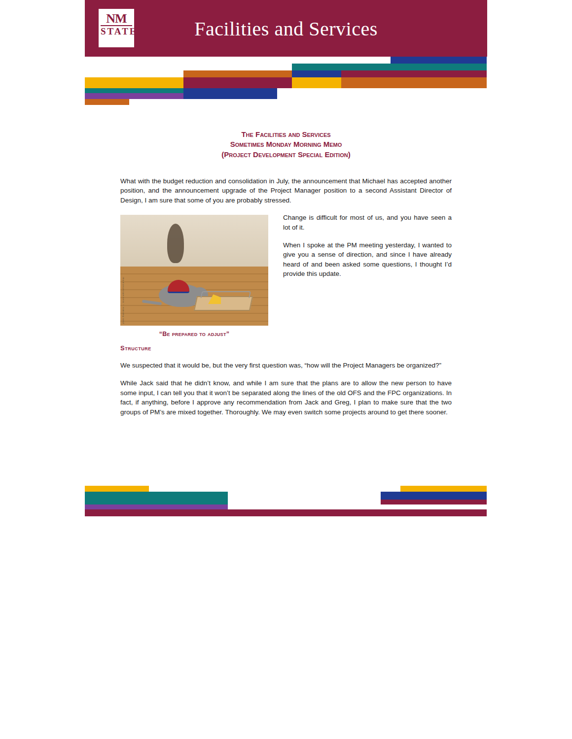NM STATE
Facilities and Services
The Facilities and Services
Sometimes Monday Morning Memo
(Project Development Special Edition)
What with the budget reduction and consolidation in July, the announcement that Michael has accepted another position, and the announcement upgrade of the Project Manager position to a second Assistant Director of Design, I am sure that some of you are probably stressed.
photo illustration — mouse with helmet at trap
“Be prepared to adjust”
Change is difficult for most of us, and you have seen a lot of it.
When I spoke at the PM meeting yesterday, I wanted to give you a sense of direction, and since I have already heard of and been asked some questions, I thought I’d provide this update.
Structure
We suspected that it would be, but the very first question was, “how will the Project Managers be organized?”
While Jack said that he didn’t know, and while I am sure that the plans are to allow the new person to have some input, I can tell you that it won’t be separated along the lines of the old OFS and the FPC organizations. In fact, if anything, before I approve any recommendation from Jack and Greg, I plan to make sure that the two groups of PM’s are mixed together. Thoroughly. We may even switch some projects around to get there sooner.